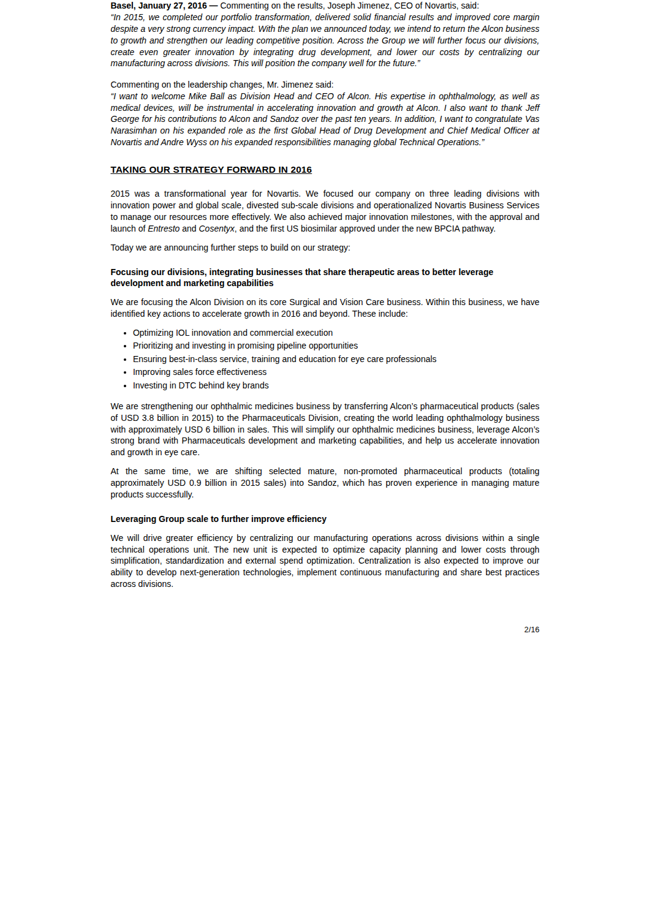Basel, January 27, 2016 — Commenting on the results, Joseph Jimenez, CEO of Novartis, said:
“In 2015, we completed our portfolio transformation, delivered solid financial results and improved core margin despite a very strong currency impact. With the plan we announced today, we intend to return the Alcon business to growth and strengthen our leading competitive position. Across the Group we will further focus our divisions, create even greater innovation by integrating drug development, and lower our costs by centralizing our manufacturing across divisions. This will position the company well for the future.”
Commenting on the leadership changes, Mr. Jimenez said:
“I want to welcome Mike Ball as Division Head and CEO of Alcon. His expertise in ophthalmology, as well as medical devices, will be instrumental in accelerating innovation and growth at Alcon. I also want to thank Jeff George for his contributions to Alcon and Sandoz over the past ten years. In addition, I want to congratulate Vas Narasimhan on his expanded role as the first Global Head of Drug Development and Chief Medical Officer at Novartis and Andre Wyss on his expanded responsibilities managing global Technical Operations.”
TAKING OUR STRATEGY FORWARD IN 2016
2015 was a transformational year for Novartis. We focused our company on three leading divisions with innovation power and global scale, divested sub-scale divisions and operationalized Novartis Business Services to manage our resources more effectively. We also achieved major innovation milestones, with the approval and launch of Entresto and Cosentyx, and the first US biosimilar approved under the new BPCIA pathway.
Today we are announcing further steps to build on our strategy:
Focusing our divisions, integrating businesses that share therapeutic areas to better leverage development and marketing capabilities
We are focusing the Alcon Division on its core Surgical and Vision Care business. Within this business, we have identified key actions to accelerate growth in 2016 and beyond. These include:
Optimizing IOL innovation and commercial execution
Prioritizing and investing in promising pipeline opportunities
Ensuring best-in-class service, training and education for eye care professionals
Improving sales force effectiveness
Investing in DTC behind key brands
We are strengthening our ophthalmic medicines business by transferring Alcon’s pharmaceutical products (sales of USD 3.8 billion in 2015) to the Pharmaceuticals Division, creating the world leading ophthalmology business with approximately USD 6 billion in sales. This will simplify our ophthalmic medicines business, leverage Alcon’s strong brand with Pharmaceuticals development and marketing capabilities, and help us accelerate innovation and growth in eye care.
At the same time, we are shifting selected mature, non-promoted pharmaceutical products (totaling approximately USD 0.9 billion in 2015 sales) into Sandoz, which has proven experience in managing mature products successfully.
Leveraging Group scale to further improve efficiency
We will drive greater efficiency by centralizing our manufacturing operations across divisions within a single technical operations unit. The new unit is expected to optimize capacity planning and lower costs through simplification, standardization and external spend optimization. Centralization is also expected to improve our ability to develop next-generation technologies, implement continuous manufacturing and share best practices across divisions.
2/16